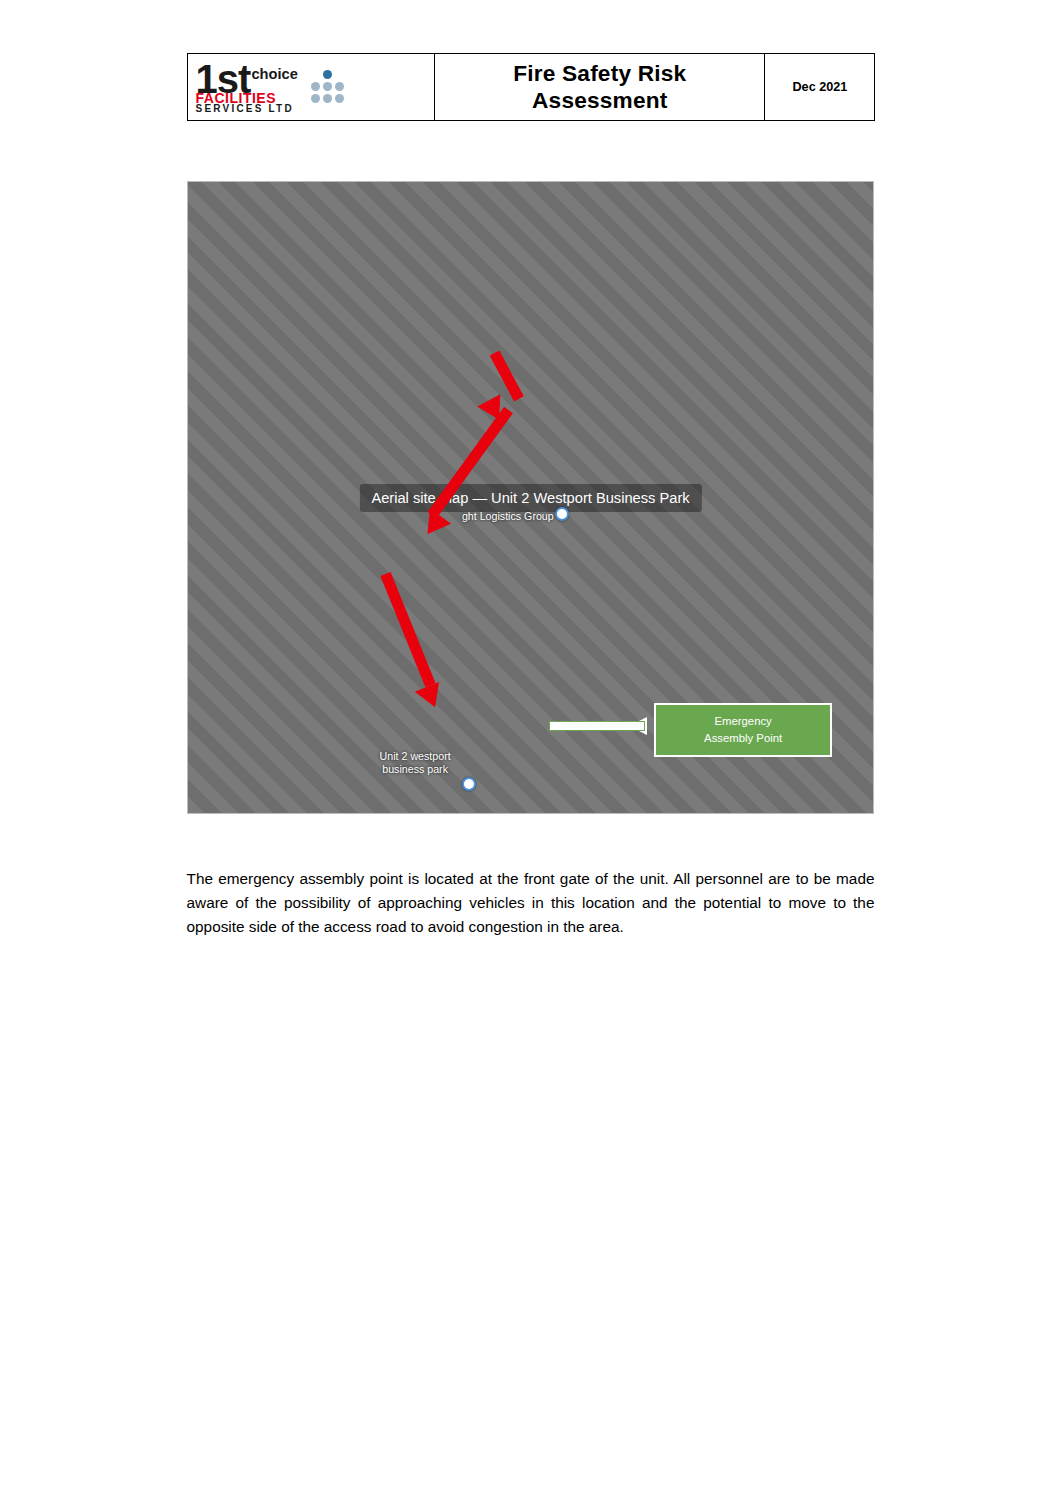1st choice FACILITIES SERVICES LTD
Fire Safety Risk Assessment
Dec 2021
ght Logistics Group
Unit 2 westport
business park
Emergency
Assembly Point
The emergency assembly point is located at the front gate of the unit. All personnel are to be made aware of the possibility of approaching vehicles in this location and the potential to move to the opposite side of the access road to avoid congestion in the area.